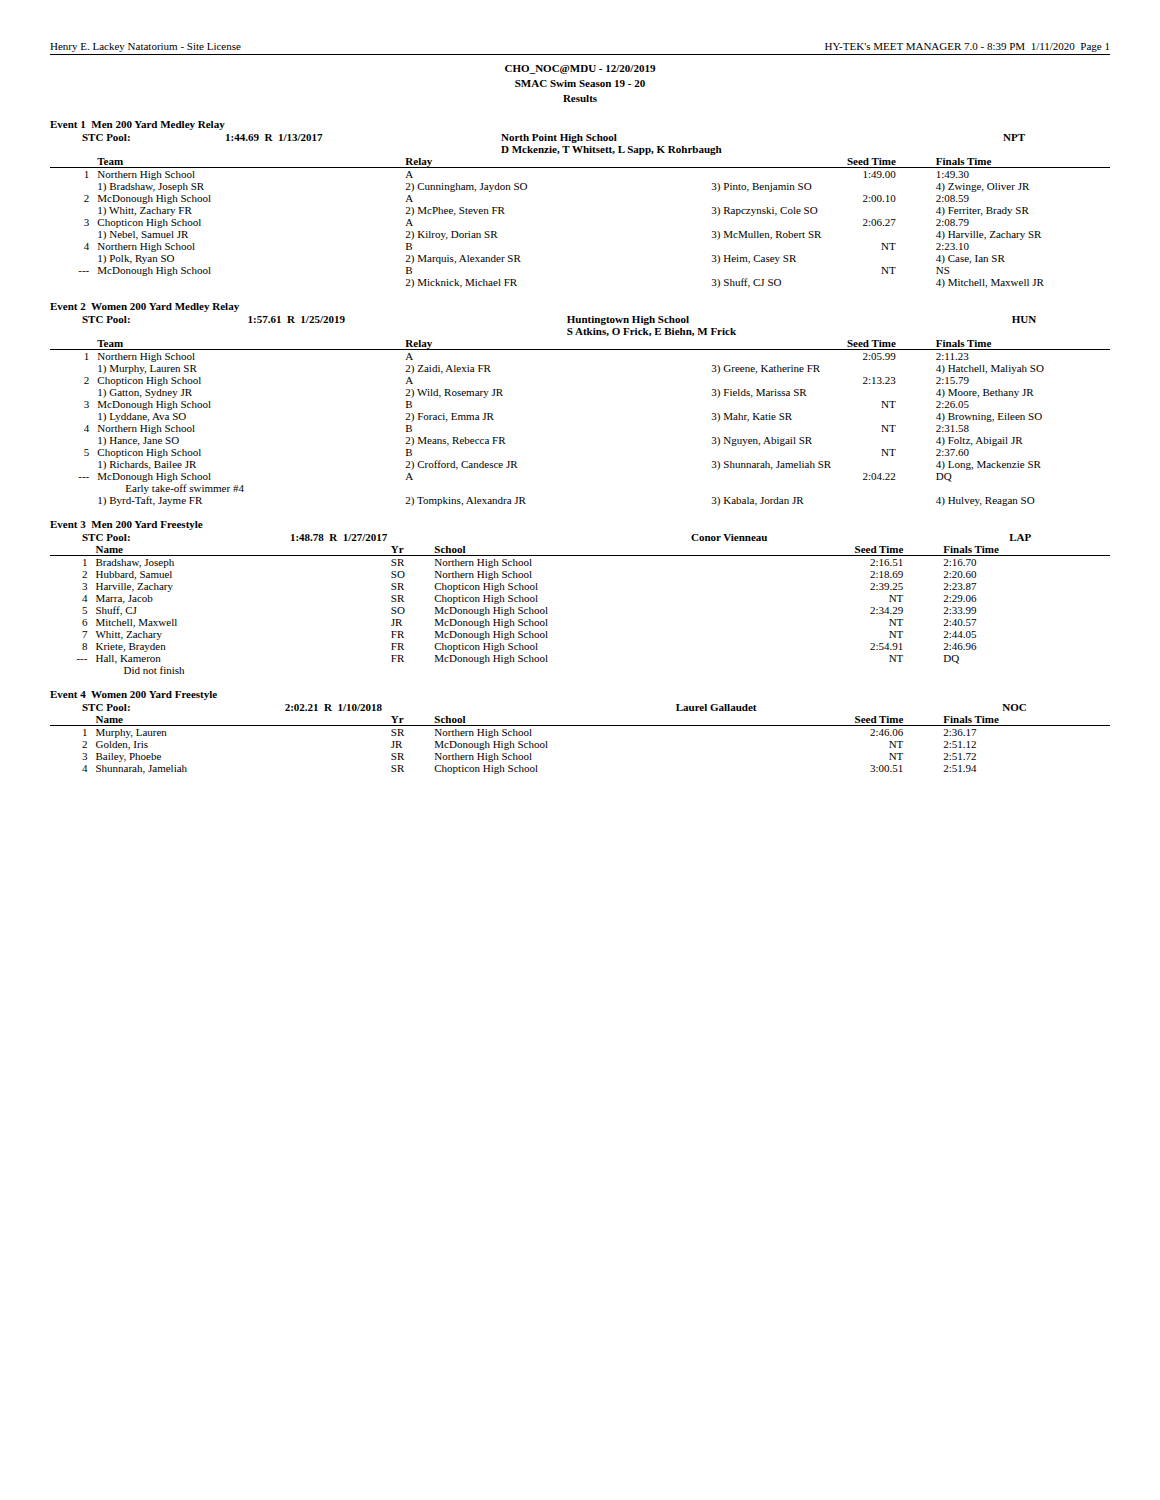Henry E. Lackey Natatorium - Site License
HY-TEK's MEET MANAGER 7.0 - 8:39 PM 1/11/2020 Page 1
CHO_NOC@MDU - 12/20/2019
SMAC Swim Season 19 - 20
Results
Event 1 Men 200 Yard Medley Relay
| | STC Pool: | 1:44.69 R 1/13/2017 | North Point High School | NPT |
| | | D Mckenzie, T Whitsett, L Sapp, K Rohrbaugh |
| | Team | Relay | Seed Time | Finals Time |
| 1 | Northern High School | A | 1:49.00 | 1:49.30 |
| | 1) Bradshaw, Joseph SR | 2) Cunningham, Jaydon SO | 3) Pinto, Benjamin SO | 4) Zwinge, Oliver JR |
| 2 | McDonough High School | A | 2:00.10 | 2:08.59 |
| | 1) Whitt, Zachary FR | 2) McPhee, Steven FR | 3) Rapczynski, Cole SO | 4) Ferriter, Brady SR |
| 3 | Chopticon High School | A | 2:06.27 | 2:08.79 |
| | 1) Nebel, Samuel JR | 2) Kilroy, Dorian SR | 3) McMullen, Robert SR | 4) Harville, Zachary SR |
| 4 | Northern High School | B | NT | 2:23.10 |
| | 1) Polk, Ryan SO | 2) Marquis, Alexander SR | 3) Heim, Casey SR | 4) Case, Ian SR |
| --- | McDonough High School | B | NT | NS |
| | | 2) Micknick, Michael FR | 3) Shuff, CJ SO | 4) Mitchell, Maxwell JR |
Event 2 Women 200 Yard Medley Relay
| | STC Pool: | 1:57.61 R 1/25/2019 | Huntingtown High School | HUN |
| | | S Atkins, O Frick, E Biehn, M Frick |
| | Team | Relay | Seed Time | Finals Time |
| 1 | Northern High School | A | 2:05.99 | 2:11.23 |
| | 1) Murphy, Lauren SR | 2) Zaidi, Alexia FR | 3) Greene, Katherine FR | 4) Hatchell, Maliyah SO |
| 2 | Chopticon High School | A | 2:13.23 | 2:15.79 |
| | 1) Gatton, Sydney JR | 2) Wild, Rosemary JR | 3) Fields, Marissa SR | 4) Moore, Bethany JR |
| 3 | McDonough High School | B | NT | 2:26.05 |
| | 1) Lyddane, Ava SO | 2) Foraci, Emma JR | 3) Mahr, Katie SR | 4) Browning, Eileen SO |
| 4 | Northern High School | B | NT | 2:31.58 |
| | 1) Hance, Jane SO | 2) Means, Rebecca FR | 3) Nguyen, Abigail SR | 4) Foltz, Abigail JR |
| 5 | Chopticon High School | B | NT | 2:37.60 |
| | 1) Richards, Bailee JR | 2) Crofford, Candesce JR | 3) Shunnarah, Jameliah SR | 4) Long, Mackenzie SR |
| --- | McDonough High School | A | 2:04.22 | DQ |
| | Early take-off swimmer #4 |
| | 1) Byrd-Taft, Jayme FR | 2) Tompkins, Alexandra JR | 3) Kabala, Jordan JR | 4) Hulvey, Reagan SO |
Event 3 Men 200 Yard Freestyle
| | STC Pool: | 1:48.78 R 1/27/2017 | Conor Vienneau | LAP |
| | Name | Yr | School | Seed Time | Finals Time |
| 1 | Bradshaw, Joseph | SR | Northern High School | 2:16.51 | 2:16.70 |
| 2 | Hubbard, Samuel | SO | Northern High School | 2:18.69 | 2:20.60 |
| 3 | Harville, Zachary | SR | Chopticon High School | 2:39.25 | 2:23.87 |
| 4 | Marra, Jacob | SR | Chopticon High School | NT | 2:29.06 |
| 5 | Shuff, CJ | SO | McDonough High School | 2:34.29 | 2:33.99 |
| 6 | Mitchell, Maxwell | JR | McDonough High School | NT | 2:40.57 |
| 7 | Whitt, Zachary | FR | McDonough High School | NT | 2:44.05 |
| 8 | Kriete, Brayden | FR | Chopticon High School | 2:54.91 | 2:46.96 |
| --- | Hall, Kameron | FR | McDonough High School | NT | DQ |
| | Did not finish |
Event 4 Women 200 Yard Freestyle
| | STC Pool: | 2:02.21 R 1/10/2018 | Laurel Gallaudet | NOC |
| | Name | Yr | School | Seed Time | Finals Time |
| 1 | Murphy, Lauren | SR | Northern High School | 2:46.06 | 2:36.17 |
| 2 | Golden, Iris | JR | McDonough High School | NT | 2:51.12 |
| 3 | Bailey, Phoebe | SR | Northern High School | NT | 2:51.72 |
| 4 | Shunnarah, Jameliah | SR | Chopticon High School | 3:00.51 | 2:51.94 |